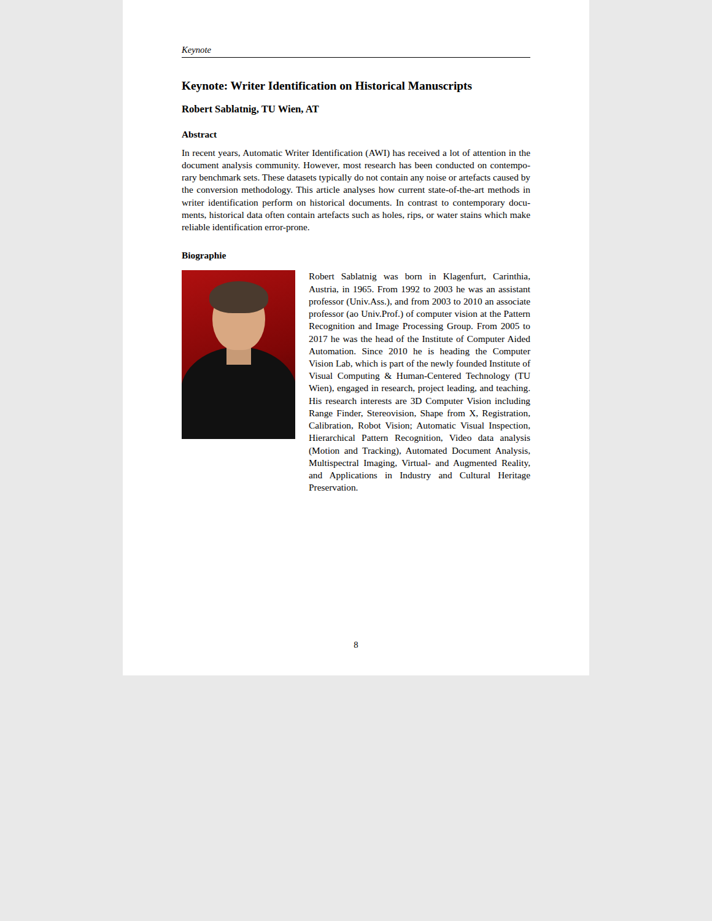Keynote
Keynote: Writer Identification on Historical Manuscripts
Robert Sablatnig, TU Wien, AT
Abstract
In recent years, Automatic Writer Identification (AWI) has received a lot of attention in the document analysis community. However, most research has been conducted on contemporary benchmark sets. These datasets typically do not contain any noise or artefacts caused by the conversion methodology. This article analyses how current state-of-the-art methods in writer identification perform on historical documents. In contrast to contemporary documents, historical data often contain artefacts such as holes, rips, or water stains which make reliable identification error-prone.
Biographie
Robert Sablatnig was born in Klagenfurt, Carinthia, Austria, in 1965. From 1992 to 2003 he was an assistant professor (Univ.Ass.), and from 2003 to 2010 an associate professor (ao Univ.Prof.) of computer vision at the Pattern Recognition and Image Processing Group. From 2005 to 2017 he was the head of the Institute of Computer Aided Automation. Since 2010 he is heading the Computer Vision Lab, which is part of the newly founded Institute of Visual Computing & Human-Centered Technology (TU Wien), engaged in research, project leading, and teaching. His research interests are 3D Computer Vision including Range Finder, Stereovision, Shape from X, Registration, Calibration, Robot Vision; Automatic Visual Inspection, Hierarchical Pattern Recognition, Video data analysis (Motion and Tracking), Automated Document Analysis, Multispectral Imaging, Virtual- and Augmented Reality, and Applications in Industry and Cultural Heritage Preservation.
8